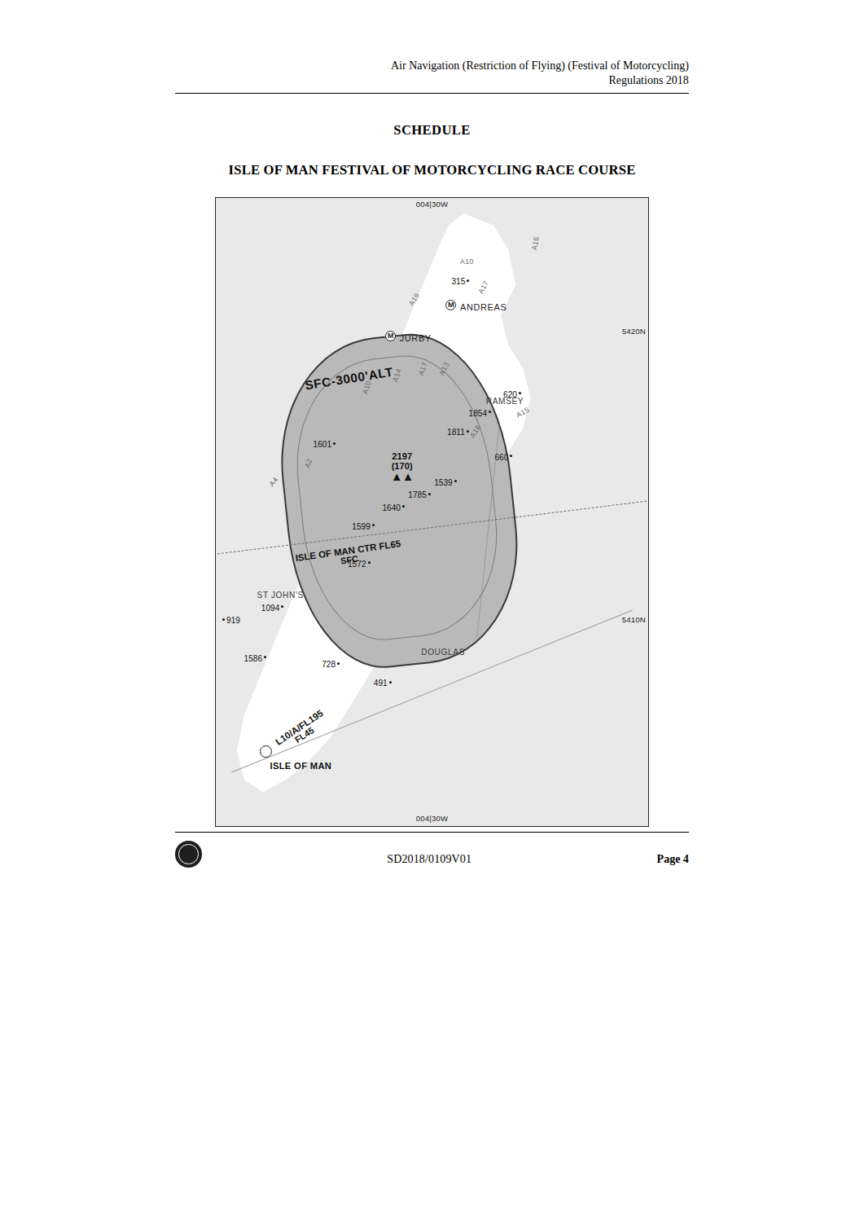Air Navigation (Restriction of Flying) (Festival of Motorcycling) Regulations 2018
SCHEDULE
ISLE OF MAN FESTIVAL OF MOTORCYCLING RACE COURSE
004|30W 004|30W 5420N 5410N
SFC-3000'ALT ISLE OF MAN CTR FL65SFC L10/A/FL195FL45 ISLE OF MAN
M ANDREAS M JURBY RAMSEY DOUGLAS ST JOHN'S A16 A10 A17 A19 A14 A17 A13 A10 A15 A18 A4 A2 315 620 1854 1811 660 1539 1601 1640 1785 1599 1572 1094 919 1586 728 491
2197
(170) ▲▲
SD2018/0109V01
Page 4